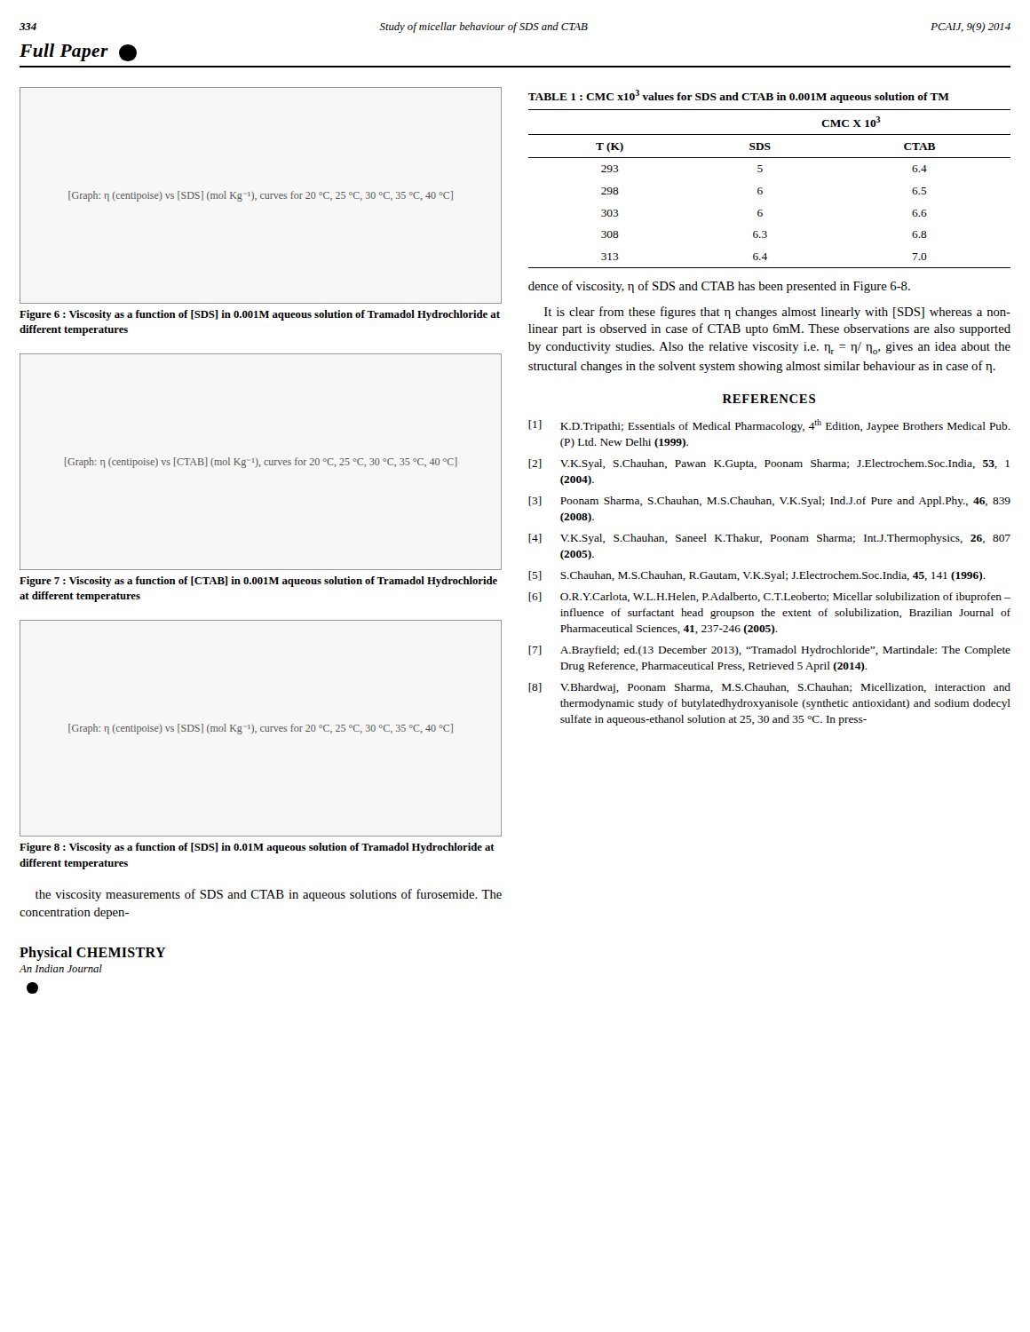334 Study of micellar behaviour of SDS and CTAB PCAIJ, 9(9) 2014
Full Paper
[Graph: η (centipoise) vs [SDS] (mol Kg⁻¹), curves for 20 °C, 25 °C, 30 °C, 35 °C, 40 °C]
Figure 6 : Viscosity as a function of [SDS] in 0.001M aqueous solution of Tramadol Hydrochloride at different temperatures
[Graph: η (centipoise) vs [CTAB] (mol Kg⁻¹), curves for 20 °C, 25 °C, 30 °C, 35 °C, 40 °C]
Figure 7 : Viscosity as a function of [CTAB] in 0.001M aqueous solution of Tramadol Hydrochloride at different temperatures
[Graph: η (centipoise) vs [SDS] (mol Kg⁻¹), curves for 20 °C, 25 °C, 30 °C, 35 °C, 40 °C]
Figure 8 : Viscosity as a function of [SDS] in 0.01M aqueous solution of Tramadol Hydrochloride at different temperatures
the viscosity measurements of SDS and CTAB in aqueous solutions of furosemide. The concentration depen-
Physical CHEMISTRY An Indian Journal
TABLE 1 : CMC x10 3 values for SDS and CTAB in 0.001M aqueous solution of TM
| | CMC X 10 3 |
| --- | --- |
| T (K) | SDS | CTAB |
| 293 | 5 | 6.4 |
| 298 | 6 | 6.5 |
| 303 | 6 | 6.6 |
| 308 | 6.3 | 6.8 |
| 313 | 6.4 | 7.0 |
dence of viscosity, η of SDS and CTAB has been presented in Figure 6-8.
It is clear from these figures that η changes almost linearly with [SDS] whereas a non-linear part is observed in case of CTAB upto 6mM. These observations are also supported by conductivity studies. Also the relative viscosity i.e. ηr = η/ ηo, gives an idea about the structural changes in the solvent system showing almost similar behaviour as in case of η.
REFERENCES
[1] K.D.Tripathi; Essentials of Medical Pharmacology, 4th Edition, Jaypee Brothers Medical Pub.(P) Ltd. New Delhi (1999).
[2] V.K.Syal, S.Chauhan, Pawan K.Gupta, Poonam Sharma; J.Electrochem.Soc.India, 53, 1 (2004).
[3] Poonam Sharma, S.Chauhan, M.S.Chauhan, V.K.Syal; Ind.J.of Pure and Appl.Phy., 46, 839 (2008).
[4] V.K.Syal, S.Chauhan, Saneel K.Thakur, Poonam Sharma; Int.J.Thermophysics, 26, 807 (2005).
[5] S.Chauhan, M.S.Chauhan, R.Gautam, V.K.Syal; J.Electrochem.Soc.India, 45, 141 (1996).
[6] O.R.Y.Carlota, W.L.H.Helen, P.Adalberto, C.T.Leoberto; Micellar solubilization of ibuprofen – influence of surfactant head groupson the extent of solubilization, Brazilian Journal of Pharmaceutical Sciences, 41, 237-246 (2005).
[7] A.Brayfield; ed.(13 December 2013), “Tramadol Hydrochloride”, Martindale: The Complete Drug Reference, Pharmaceutical Press, Retrieved 5 April (2014).
[8] V.Bhardwaj, Poonam Sharma, M.S.Chauhan, S.Chauhan; Micellization, interaction and thermodynamic study of butylatedhydroxyanisole (synthetic antioxidant) and sodium dodecyl sulfate in aqueous-ethanol solution at 25, 30 and 35 °C. In press-